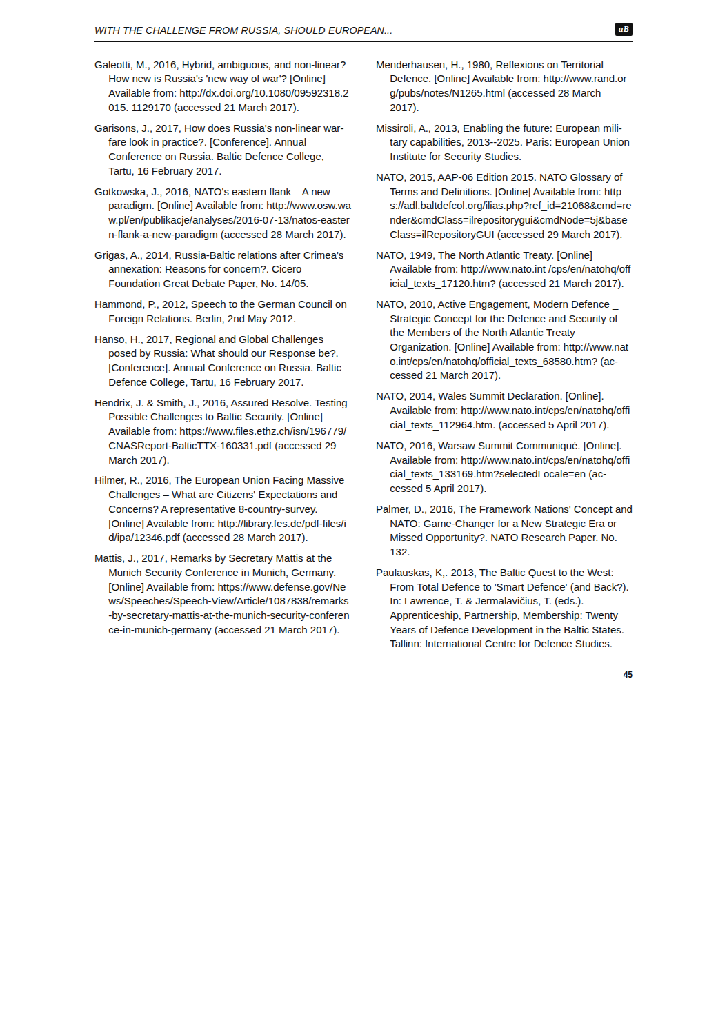With the challenge from Russia, should European...
uB
Galeotti, M., 2016, Hybrid, ambiguous, and non-linear? How new is Russia's 'new way of war'? [Online] Available from: http://dx.doi.org/10.1080/09592318.2015. 1129170 (accessed 21 March 2017).
Garisons, J., 2017, How does Russia's non-linear warfare look in practice?. [Conference]. Annual Conference on Russia. Baltic Defence College, Tartu, 16 February 2017.
Gotkowska, J., 2016, NATO's eastern flank – A new paradigm. [Online] Available from: http://www.osw.waw.pl/en/publikacje/analyses/2016-07-13/natos-eastern-flank-a-new-paradigm (accessed 28 March 2017).
Grigas, A., 2014, Russia-Baltic relations after Crimea's annexation: Reasons for concern?. Cicero Foundation Great Debate Paper, No. 14/05.
Hammond, P., 2012, Speech to the German Council on Foreign Relations. Berlin, 2nd May 2012.
Hanso, H., 2017, Regional and Global Challenges posed by Russia: What should our Response be?. [Conference]. Annual Conference on Russia. Baltic Defence College, Tartu, 16 February 2017.
Hendrix, J. & Smith, J., 2016, Assured Resolve. Testing Possible Challenges to Baltic Security. [Online] Available from: https://www.files.ethz.ch/isn/196779/CNASReport-BalticTTX-160331.pdf (accessed 29 March 2017).
Hilmer, R., 2016, The European Union Facing Massive Challenges – What are Citizens' Expectations and Concerns? A representative 8-country-survey. [Online] Available from: http://library.fes.de/pdf-files/id/ipa/12346.pdf (accessed 28 March 2017).
Mattis, J., 2017, Remarks by Secretary Mattis at the Munich Security Conference in Munich, Germany. [Online] Available from: https://www.defense.gov/News/Speeches/Speech-View/Article/1087838/remarks-by-secretary-mattis-at-the-munich-security-conference-in-munich-germany (accessed 21 March 2017).
Menderhausen, H., 1980, Reflexions on Territorial Defence. [Online] Available from: http://www.rand.org/pubs/notes/N1265.html (accessed 28 March 2017).
Missiroli, A., 2013, Enabling the future: European military capabilities, 2013--2025. Paris: European Union Institute for Security Studies.
NATO, 2015, AAP-06 Edition 2015. NATO Glossary of Terms and Definitions. [Online] Available from: https://adl.baltdefcol.org/ilias.php?ref_id=21068&cmd=render&cmdClass=ilrepositorygui&cmdNode=5j&baseClass=ilRepositoryGUI (accessed 29 March 2017).
NATO, 1949, The North Atlantic Treaty. [Online] Available from: http://www.nato.int /cps/en/natohq/official_texts_17120.htm? (accessed 21 March 2017).
NATO, 2010, Active Engagement, Modern Defence _ Strategic Concept for the Defence and Security of the Members of the North Atlantic Treaty Organization. [Online] Available from: http://www.nato.int/cps/en/natohq/official_texts_68580.htm? (accessed 21 March 2017).
NATO, 2014, Wales Summit Declaration. [Online]. Available from: http://www.nato.int/cps/en/natohq/official_texts_112964.htm. (accessed 5 April 2017).
NATO, 2016, Warsaw Summit Communiqué. [Online]. Available from: http://www.nato.int/cps/en/natohq/official_texts_133169.htm?selectedLocale=en (accessed 5 April 2017).
Palmer, D., 2016, The Framework Nations' Concept and NATO: Game-Changer for a New Strategic Era or Missed Opportunity?. NATO Research Paper. No. 132.
Paulauskas, K,. 2013, The Baltic Quest to the West: From Total Defence to 'Smart Defence' (and Back?). In: Lawrence, T. & Jermalavičius, T. (eds.). Apprenticeship, Partnership, Membership: Twenty Years of Defence Development in the Baltic States. Tallinn: International Centre for Defence Studies.
45